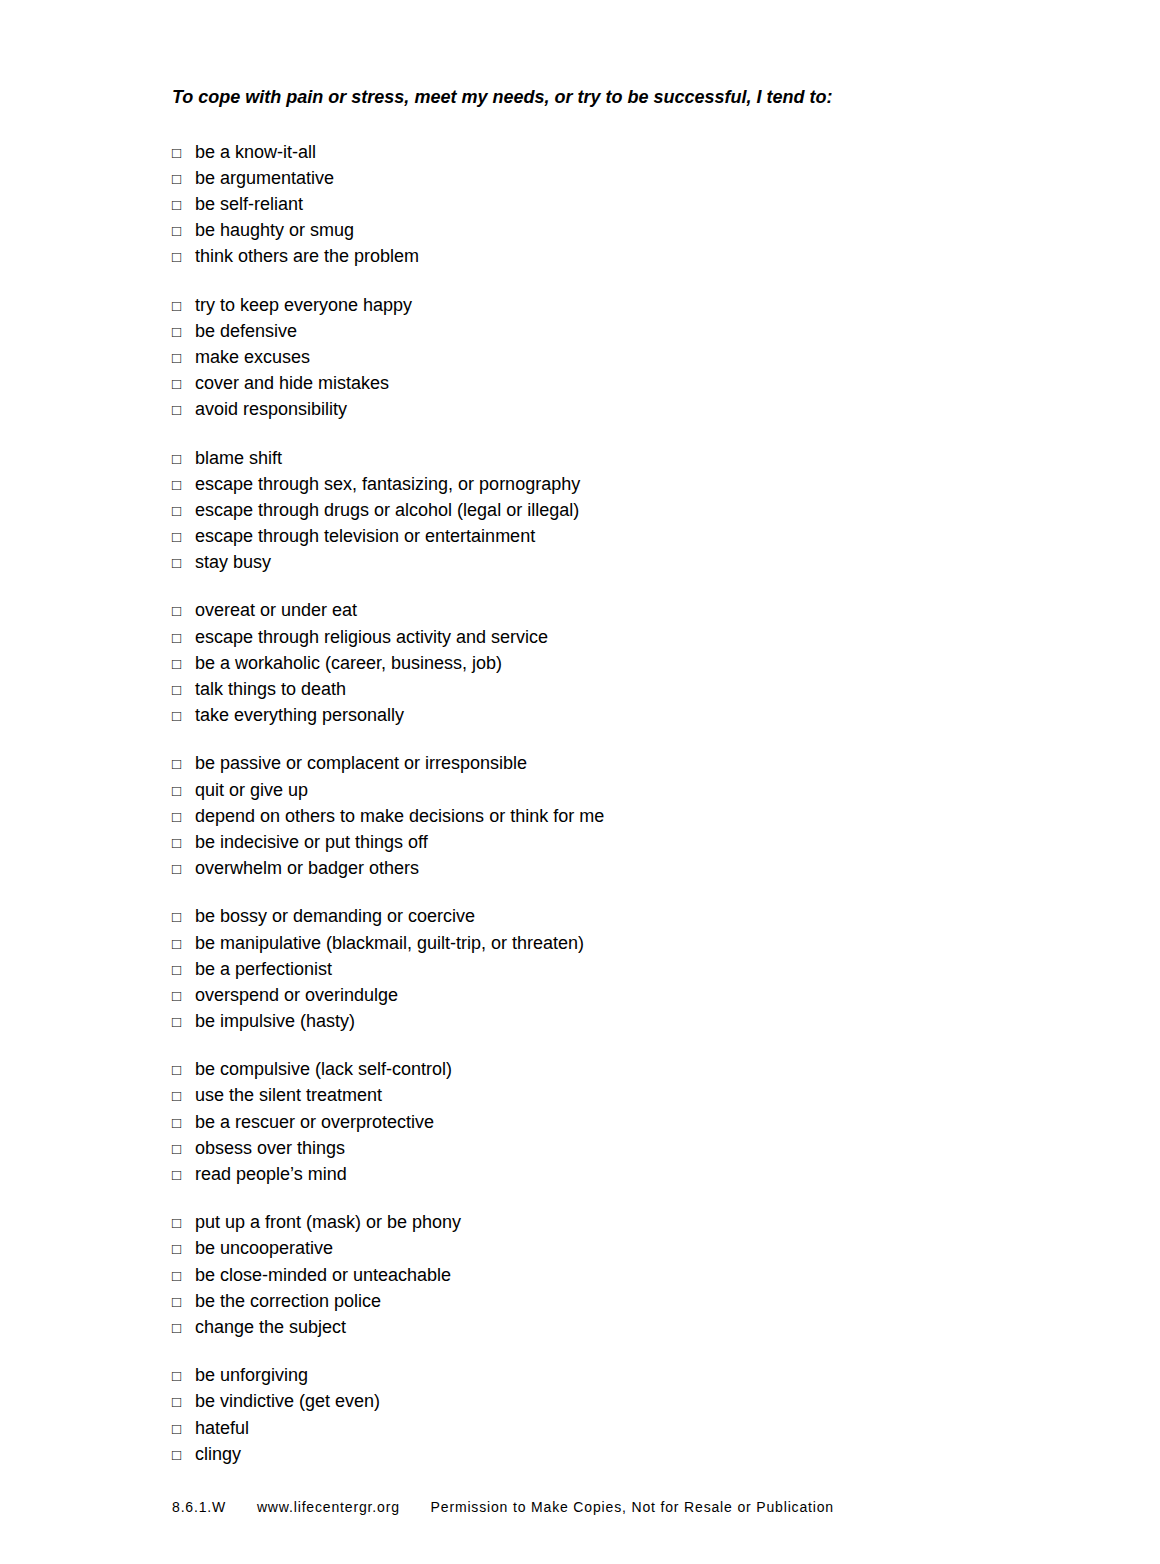To cope with pain or stress, meet my needs, or try to be successful, I tend to:
be a know-it-all
be argumentative
be self-reliant
be haughty or smug
think others are the problem
try to keep everyone happy
be defensive
make excuses
cover and hide mistakes
avoid responsibility
blame shift
escape through sex, fantasizing, or pornography
escape through drugs or alcohol (legal or illegal)
escape through television or entertainment
stay busy
overeat or under eat
escape through religious activity and service
be a workaholic (career, business, job)
talk things to death
take everything personally
be passive or complacent or irresponsible
quit or give up
depend on others to make decisions or think for me
be indecisive or put things off
overwhelm or badger others
be bossy or demanding or coercive
be manipulative (blackmail, guilt-trip, or threaten)
be a perfectionist
overspend or overindulge
be impulsive (hasty)
be compulsive (lack self-control)
use the silent treatment
be a rescuer or overprotective
obsess over things
read people’s mind
put up a front (mask) or be phony
be uncooperative
be close-minded or unteachable
be the correction police
change the subject
be unforgiving
be vindictive (get even)
hateful
clingy
8.6.1.W www.lifecentergr.org Permission to Make Copies, Not for Resale or Publication